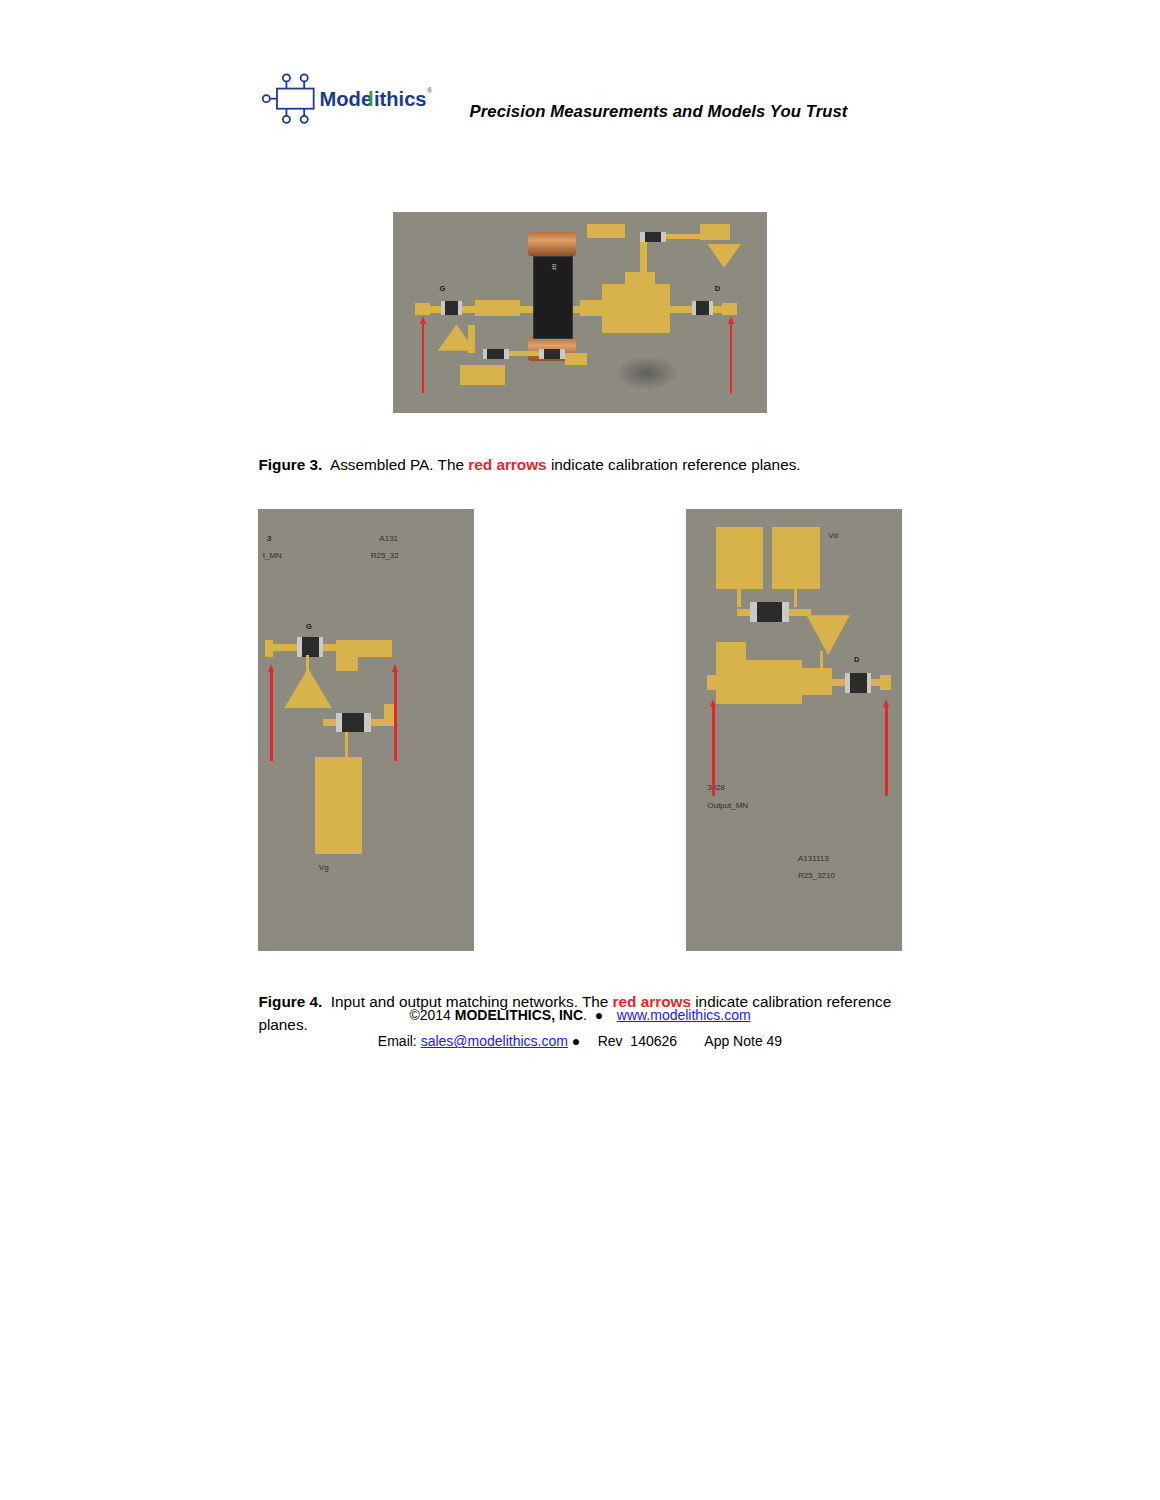Mode l ithics ®
Precision Measurements and Models You Trust
G
RF
D
Figure 3. Assembled PA. The red arrows indicate calibration reference planes.
3
t_MN
A131
R25_32
G
Vg
Vd
D
3028
Output_MN
A131113
R25_3210
Figure 4. Input and output matching networks. The red arrows indicate calibration reference planes.
©2014 MODELITHICS, INC. ● www.modelithics.com
Email: sales@modelithics.com ● Rev 140626 App Note 49